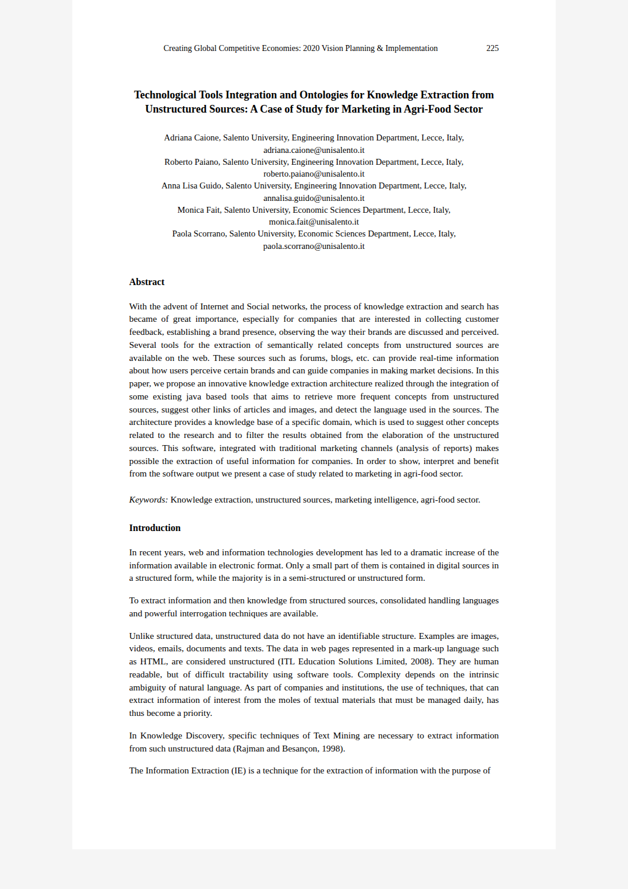Creating Global Competitive Economies: 2020 Vision Planning & Implementation 225
Technological Tools Integration and Ontologies for Knowledge Extraction from Unstructured Sources: A Case of Study for Marketing in Agri-Food Sector
Adriana Caione, Salento University, Engineering Innovation Department, Lecce, Italy,
adriana.caione@unisalento.it
Roberto Paiano, Salento University, Engineering Innovation Department, Lecce, Italy,
roberto.paiano@unisalento.it
Anna Lisa Guido, Salento University, Engineering Innovation Department, Lecce, Italy,
annalisa.guido@unisalento.it
Monica Fait, Salento University, Economic Sciences Department, Lecce, Italy,
monica.fait@unisalento.it
Paola Scorrano, Salento University, Economic Sciences Department, Lecce, Italy,
paola.scorrano@unisalento.it
Abstract
With the advent of Internet and Social networks, the process of knowledge extraction and search has became of great importance, especially for companies that are interested in collecting customer feedback, establishing a brand presence, observing the way their brands are discussed and perceived. Several tools for the extraction of semantically related concepts from unstructured sources are available on the web. These sources such as forums, blogs, etc. can provide real-time information about how users perceive certain brands and can guide companies in making market decisions. In this paper, we propose an innovative knowledge extraction architecture realized through the integration of some existing java based tools that aims to retrieve more frequent concepts from unstructured sources, suggest other links of articles and images, and detect the language used in the sources. The architecture provides a knowledge base of a specific domain, which is used to suggest other concepts related to the research and to filter the results obtained from the elaboration of the unstructured sources. This software, integrated with traditional marketing channels (analysis of reports) makes possible the extraction of useful information for companies. In order to show, interpret and benefit from the software output we present a case of study related to marketing in agri-food sector.
Keywords: Knowledge extraction, unstructured sources, marketing intelligence, agri-food sector.
Introduction
In recent years, web and information technologies development has led to a dramatic increase of the information available in electronic format. Only a small part of them is contained in digital sources in a structured form, while the majority is in a semi-structured or unstructured form.
To extract information and then knowledge from structured sources, consolidated handling languages and powerful interrogation techniques are available.
Unlike structured data, unstructured data do not have an identifiable structure. Examples are images, videos, emails, documents and texts. The data in web pages represented in a mark-up language such as HTML, are considered unstructured (ITL Education Solutions Limited, 2008). They are human readable, but of difficult tractability using software tools. Complexity depends on the intrinsic ambiguity of natural language. As part of companies and institutions, the use of techniques, that can extract information of interest from the moles of textual materials that must be managed daily, has thus become a priority.
In Knowledge Discovery, specific techniques of Text Mining are necessary to extract information from such unstructured data (Rajman and Besançon, 1998).
The Information Extraction (IE) is a technique for the extraction of information with the purpose of